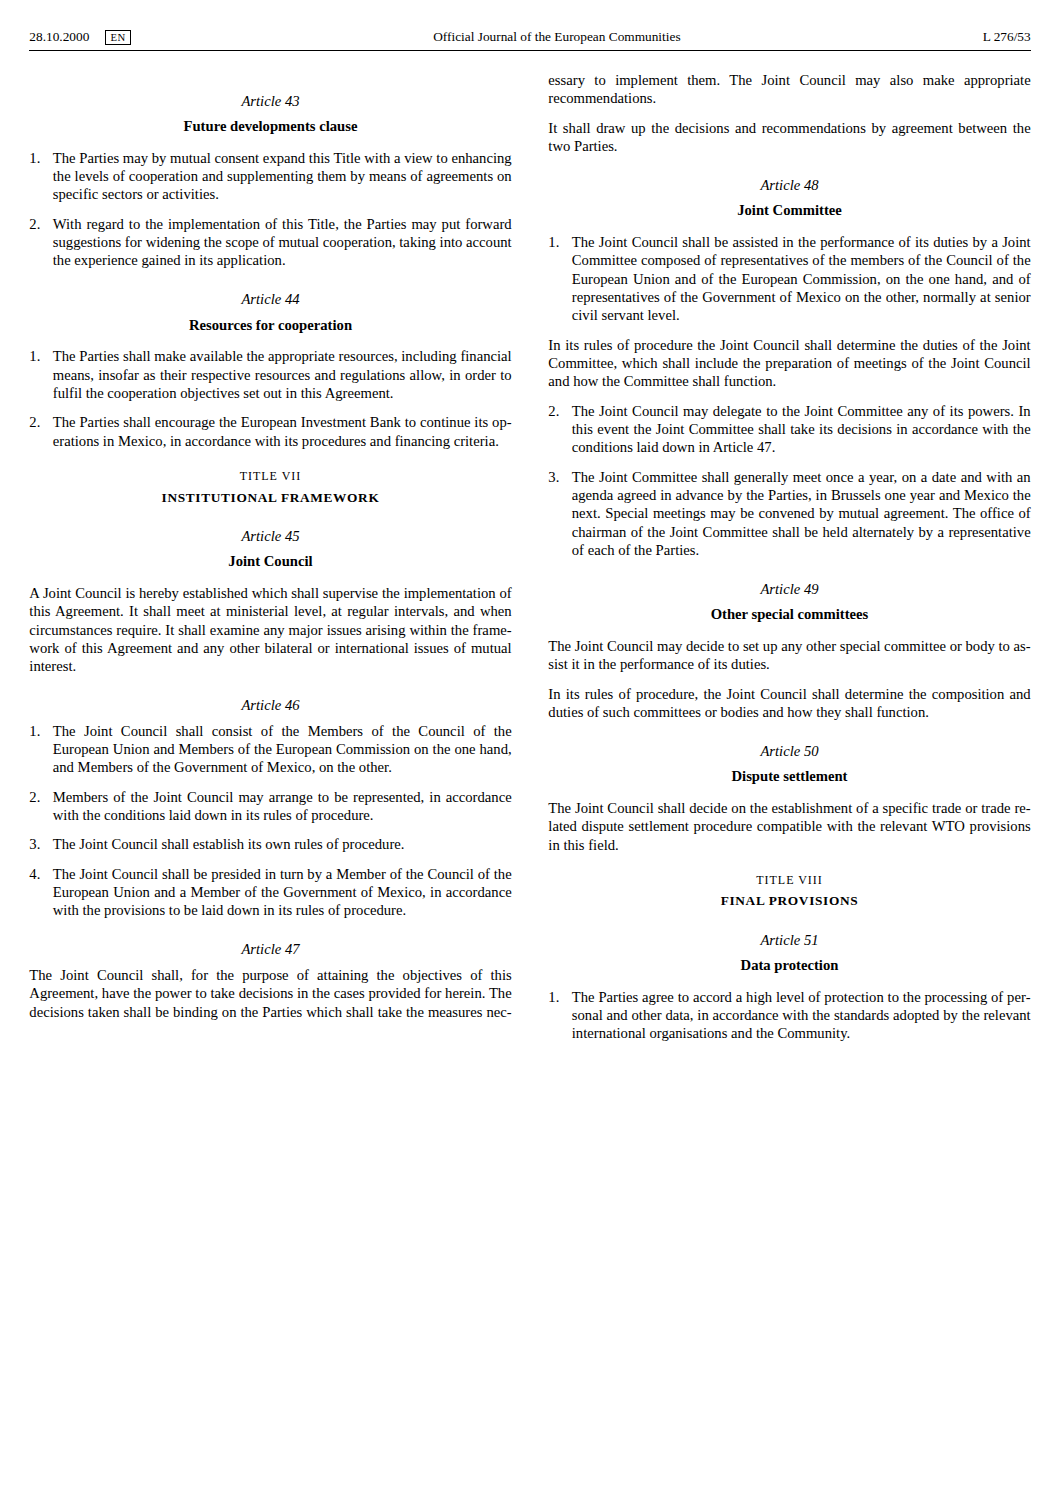28.10.2000 EN Official Journal of the European Communities L 276/53
Article 43
Future developments clause
1. The Parties may by mutual consent expand this Title with a view to enhancing the levels of cooperation and supplementing them by means of agreements on specific sectors or activities.
2. With regard to the implementation of this Title, the Parties may put forward suggestions for widening the scope of mutual cooperation, taking into account the experience gained in its application.
Article 44
Resources for cooperation
1. The Parties shall make available the appropriate resources, including financial means, insofar as their respective resources and regulations allow, in order to fulfil the cooperation objectives set out in this Agreement.
2. The Parties shall encourage the European Investment Bank to continue its operations in Mexico, in accordance with its procedures and financing criteria.
TITLE VII
INSTITUTIONAL FRAMEWORK
Article 45
Joint Council
A Joint Council is hereby established which shall supervise the implementation of this Agreement. It shall meet at ministerial level, at regular intervals, and when circumstances require. It shall examine any major issues arising within the framework of this Agreement and any other bilateral or international issues of mutual interest.
Article 46
1. The Joint Council shall consist of the Members of the Council of the European Union and Members of the European Commission on the one hand, and Members of the Government of Mexico, on the other.
2. Members of the Joint Council may arrange to be represented, in accordance with the conditions laid down in its rules of procedure.
3. The Joint Council shall establish its own rules of procedure.
4. The Joint Council shall be presided in turn by a Member of the Council of the European Union and a Member of the Government of Mexico, in accordance with the provisions to be laid down in its rules of procedure.
Article 47
The Joint Council shall, for the purpose of attaining the objectives of this Agreement, have the power to take decisions in the cases provided for herein. The decisions taken shall be binding on the Parties which shall take the measures necessary to implement them. The Joint Council may also make appropriate recommendations.
It shall draw up the decisions and recommendations by agreement between the two Parties.
Article 48
Joint Committee
1. The Joint Council shall be assisted in the performance of its duties by a Joint Committee composed of representatives of the members of the Council of the European Union and of the European Commission, on the one hand, and of representatives of the Government of Mexico on the other, normally at senior civil servant level.
In its rules of procedure the Joint Council shall determine the duties of the Joint Committee, which shall include the preparation of meetings of the Joint Council and how the Committee shall function.
2. The Joint Council may delegate to the Joint Committee any of its powers. In this event the Joint Committee shall take its decisions in accordance with the conditions laid down in Article 47.
3. The Joint Committee shall generally meet once a year, on a date and with an agenda agreed in advance by the Parties, in Brussels one year and Mexico the next. Special meetings may be convened by mutual agreement. The office of chairman of the Joint Committee shall be held alternately by a representative of each of the Parties.
Article 49
Other special committees
The Joint Council may decide to set up any other special committee or body to assist it in the performance of its duties.
In its rules of procedure, the Joint Council shall determine the composition and duties of such committees or bodies and how they shall function.
Article 50
Dispute settlement
The Joint Council shall decide on the establishment of a specific trade or trade related dispute settlement procedure compatible with the relevant WTO provisions in this field.
TITLE VIII
FINAL PROVISIONS
Article 51
Data protection
1. The Parties agree to accord a high level of protection to the processing of personal and other data, in accordance with the standards adopted by the relevant international organisations and the Community.